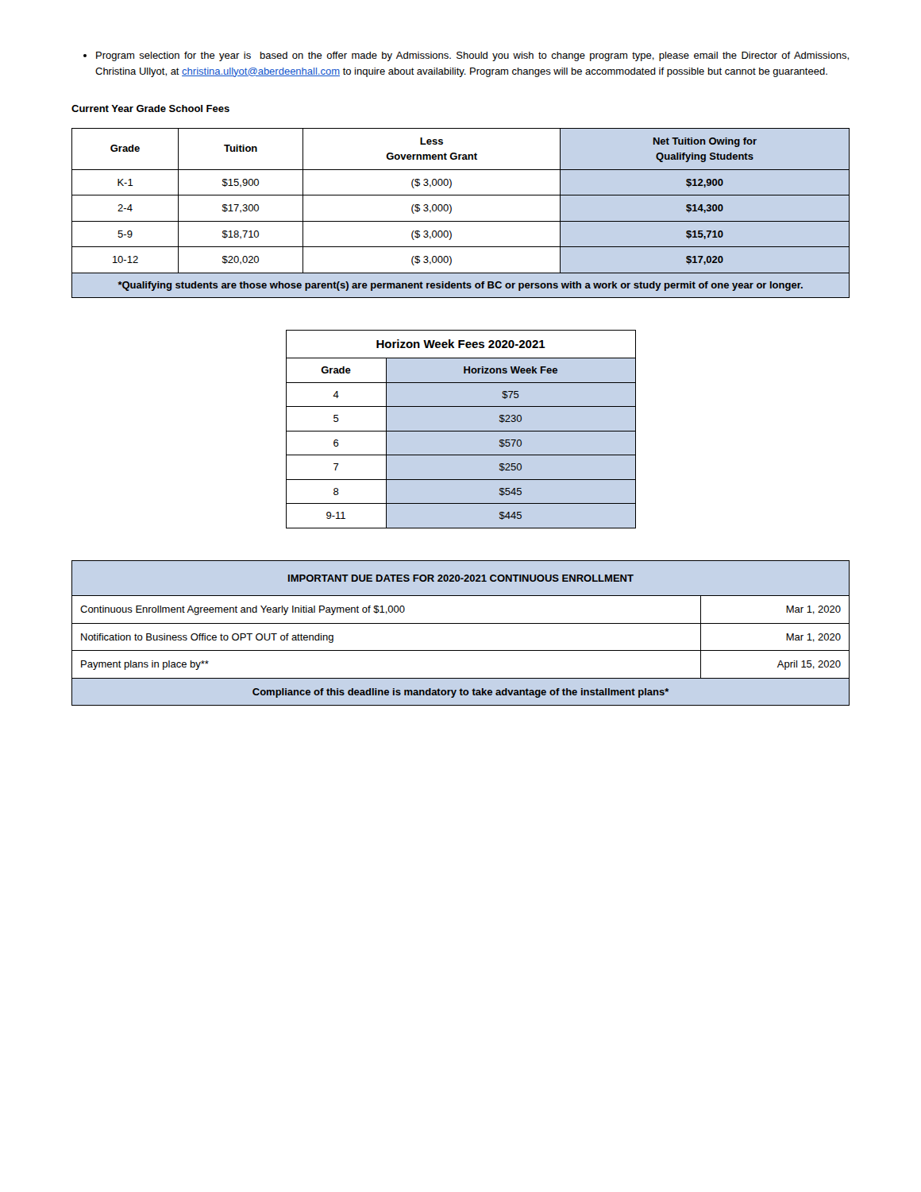Program selection for the year is based on the offer made by Admissions. Should you wish to change program type, please email the Director of Admissions, Christina Ullyot, at christina.ullyot@aberdeenhall.com to inquire about availability. Program changes will be accommodated if possible but cannot be guaranteed.
Current Year Grade School Fees
| Grade | Tuition | Less Government Grant | Net Tuition Owing for Qualifying Students |
| --- | --- | --- | --- |
| K-1 | $15,900 | ($ 3,000) | $12,900 |
| 2-4 | $17,300 | ($ 3,000) | $14,300 |
| 5-9 | $18,710 | ($ 3,000) | $15,710 |
| 10-12 | $20,020 | ($ 3,000) | $17,020 |
| *Qualifying students are those whose parent(s) are permanent residents of BC or persons with a work or study permit of one year or longer. |
Horizon Week Fees 2020-2021
| Grade | Horizons Week Fee |
| --- | --- |
| 4 | $75 |
| 5 | $230 |
| 6 | $570 |
| 7 | $250 |
| 8 | $545 |
| 9-11 | $445 |
| IMPORTANT DUE DATES FOR 2020-2021 CONTINUOUS ENROLLMENT |
| --- |
| Continuous Enrollment Agreement and Yearly Initial Payment of $1,000 | Mar 1, 2020 |
| Notification to Business Office to OPT OUT of attending | Mar 1, 2020 |
| Payment plans in place by** | April 15, 2020 |
| Compliance of this deadline is mandatory to take advantage of the installment plans* |